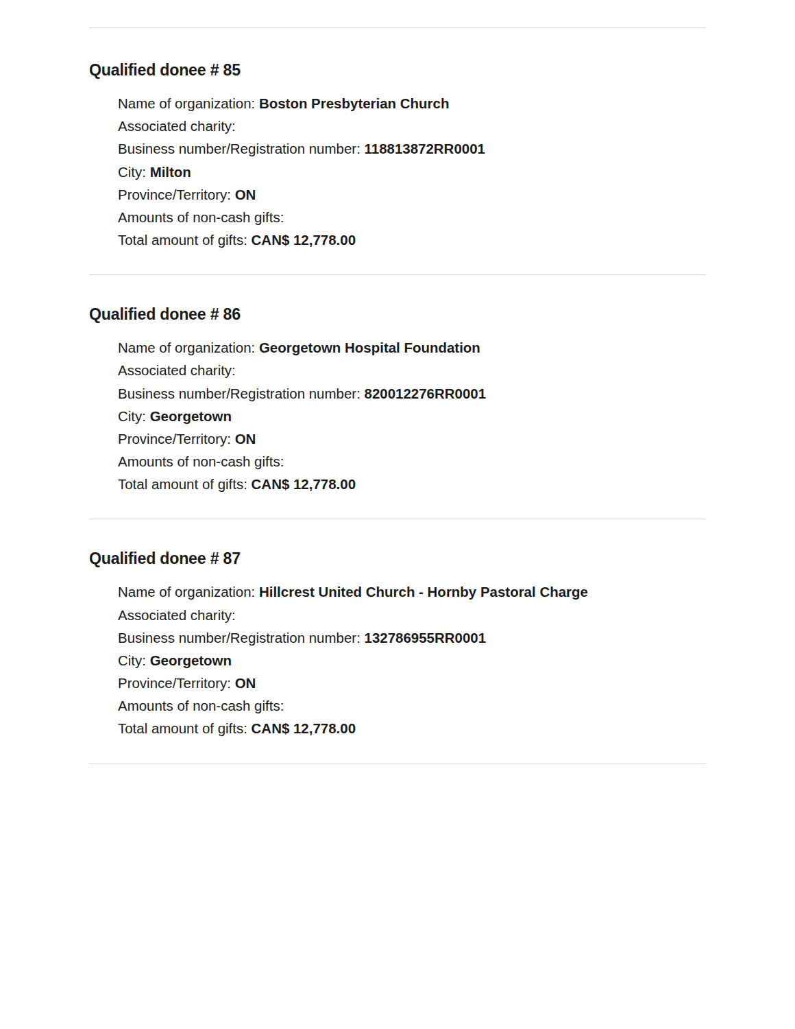Qualified donee # 85
Name of organization: Boston Presbyterian Church
Associated charity:
Business number/Registration number: 118813872RR0001
City: Milton
Province/Territory: ON
Amounts of non-cash gifts:
Total amount of gifts: CAN$ 12,778.00
Qualified donee # 86
Name of organization: Georgetown Hospital Foundation
Associated charity:
Business number/Registration number: 820012276RR0001
City: Georgetown
Province/Territory: ON
Amounts of non-cash gifts:
Total amount of gifts: CAN$ 12,778.00
Qualified donee # 87
Name of organization: Hillcrest United Church - Hornby Pastoral Charge
Associated charity:
Business number/Registration number: 132786955RR0001
City: Georgetown
Province/Territory: ON
Amounts of non-cash gifts:
Total amount of gifts: CAN$ 12,778.00